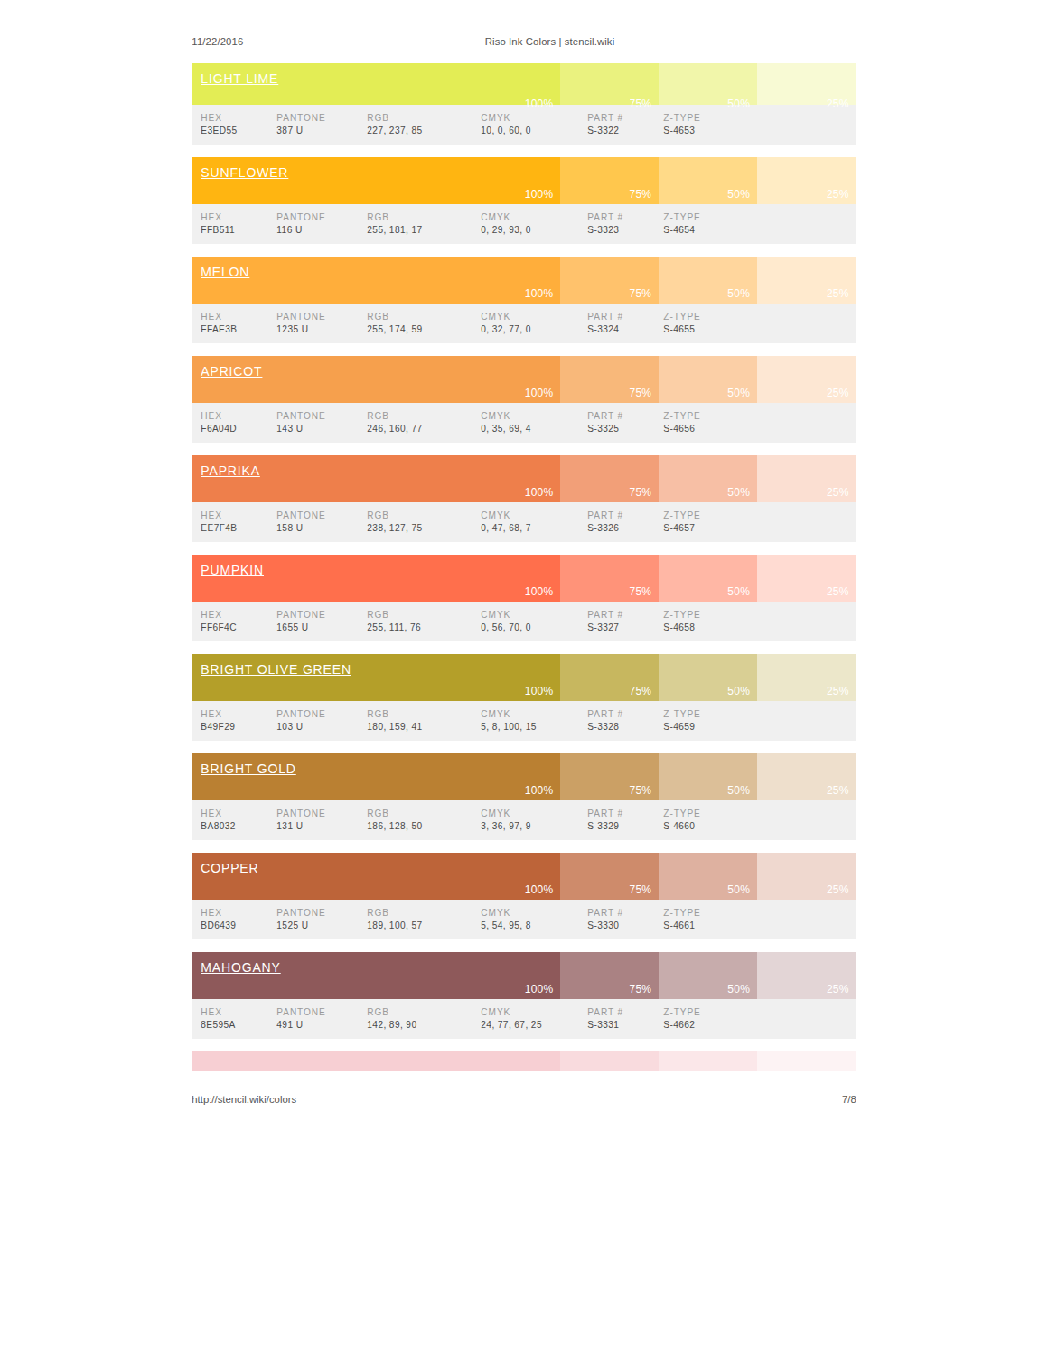11/22/2016 Riso Ink Colors | stencil.wiki
LIGHT LIME 100%
75%
50%
25%
HEX E3ED55
PANTONE 387 U
RGB 227, 237, 85
CMYK 10, 0, 60, 0
PART #S-3322
Z-TYPE S-4653
SUNFLOWER 100%
75%
50%
25%
HEX FFB511
PANTONE 116 U
RGB 255, 181, 17
CMYK 0, 29, 93, 0
PART #S-3323
Z-TYPE S-4654
MELON 100%
75%
50%
25%
HEX FFAE3B
PANTONE 1235 U
RGB 255, 174, 59
CMYK 0, 32, 77, 0
PART #S-3324
Z-TYPE S-4655
APRICOT 100%
75%
50%
25%
HEX F6A04D
PANTONE 143 U
RGB 246, 160, 77
CMYK 0, 35, 69, 4
PART #S-3325
Z-TYPE S-4656
PAPRIKA 100%
75%
50%
25%
HEX EE7F4B
PANTONE 158 U
RGB 238, 127, 75
CMYK 0, 47, 68, 7
PART #S-3326
Z-TYPE S-4657
PUMPKIN 100%
75%
50%
25%
HEX FF6F4C
PANTONE 1655 U
RGB 255, 111, 76
CMYK 0, 56, 70, 0
PART #S-3327
Z-TYPE S-4658
BRIGHT OLIVE GREEN 100%
75%
50%
25%
HEX B49F29
PANTONE 103 U
RGB 180, 159, 41
CMYK 5, 8, 100, 15
PART #S-3328
Z-TYPE S-4659
BRIGHT GOLD 100%
75%
50%
25%
HEX BA8032
PANTONE 131 U
RGB 186, 128, 50
CMYK 3, 36, 97, 9
PART #S-3329
Z-TYPE S-4660
COPPER 100%
75%
50%
25%
HEX BD6439
PANTONE 1525 U
RGB 189, 100, 57
CMYK 5, 54, 95, 8
PART #S-3330
Z-TYPE S-4661
MAHOGANY 100%
75%
50%
25%
HEX 8E595A
PANTONE 491 U
RGB 142, 89, 90
CMYK 24, 77, 67, 25
PART #S-3331
Z-TYPE S-4662
http://stencil.wiki/colors 7/8